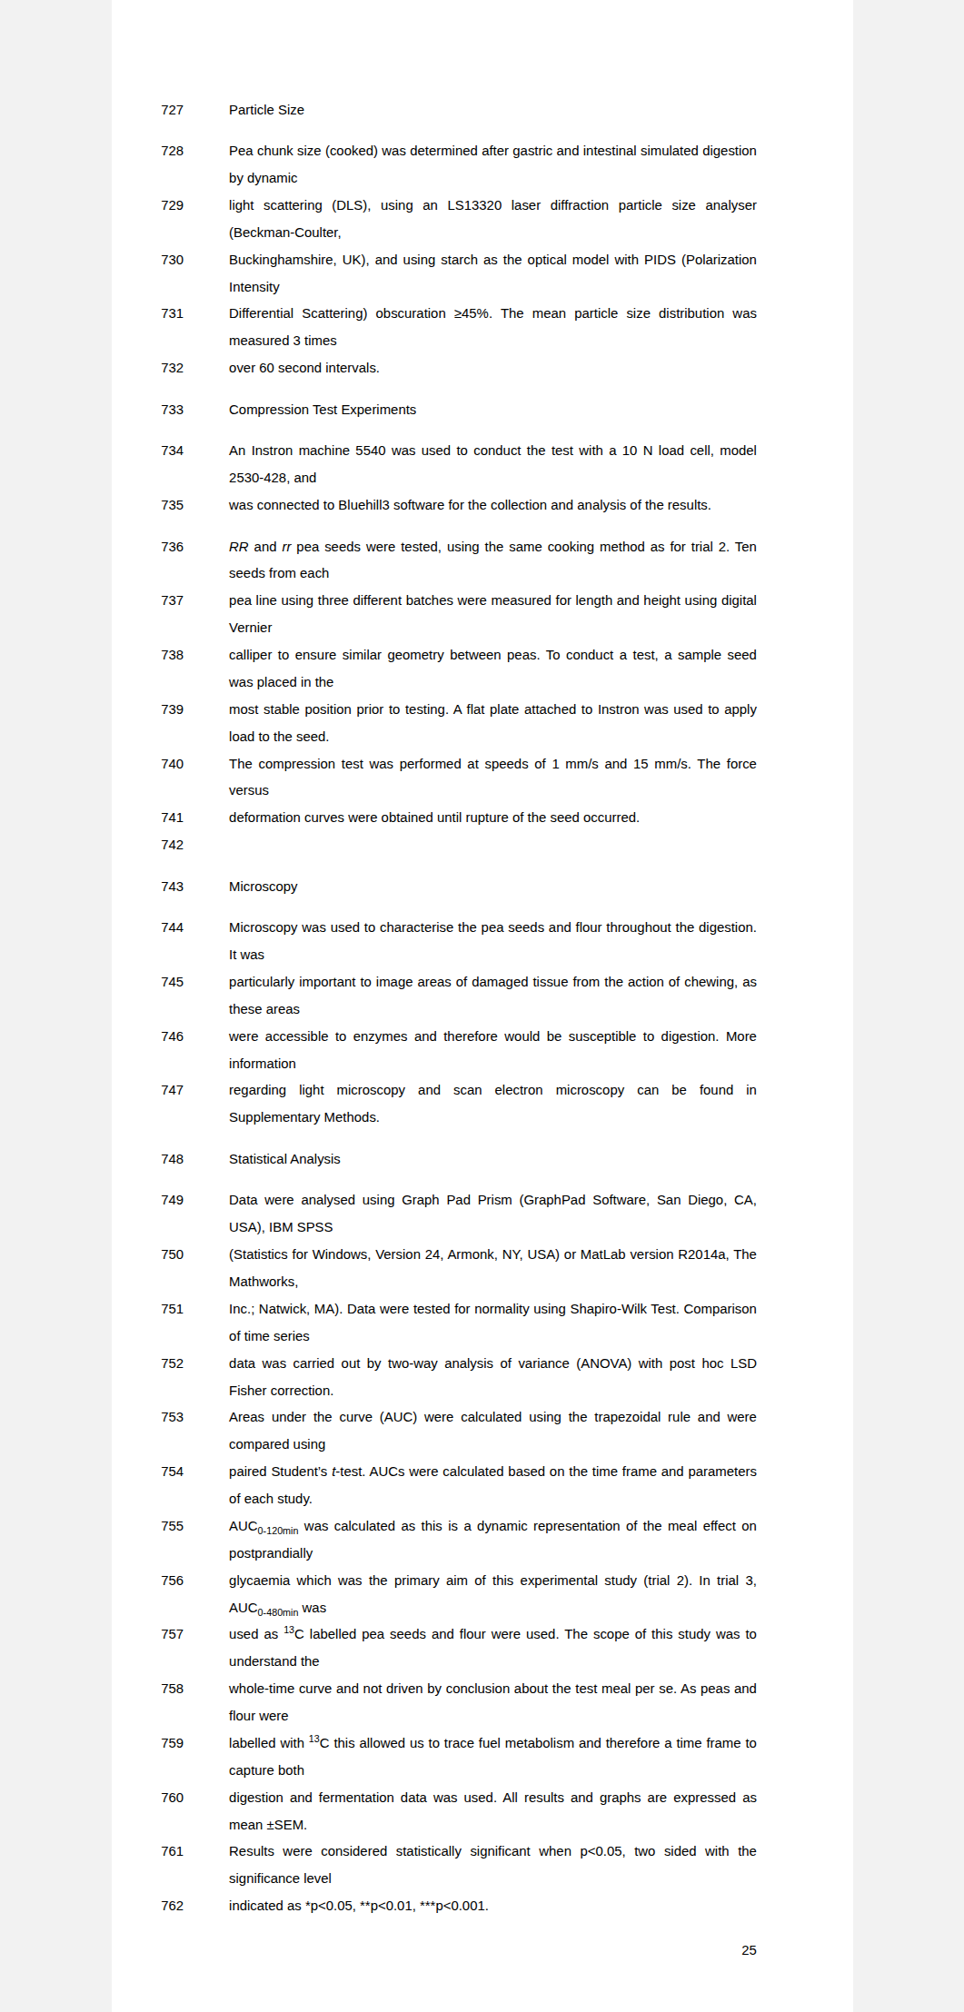727 Particle Size
728 Pea chunk size (cooked) was determined after gastric and intestinal simulated digestion by dynamic 729light scattering (DLS), using an LS13320 laser diffraction particle size analyser (Beckman-Coulter, 730 Buckinghamshire, UK), and using starch as the optical model with PIDS (Polarization Intensity 731 Differential Scattering) obscuration ≥45%. The mean particle size distribution was measured 3 times 732over 60 second intervals.
733 Compression Test Experiments
734 An Instron machine 5540 was used to conduct the test with a 10 N load cell, model 2530-428, and 735was connected to Bluehill3 software for the collection and analysis of the results.
736 RR and rr pea seeds were tested, using the same cooking method as for trial 2. Ten seeds from each 737pea line using three different batches were measured for length and height using digital Vernier 738calliper to ensure similar geometry between peas. To conduct a test, a sample seed was placed in the 739most stable position prior to testing. A flat plate attached to Instron was used to apply load to the seed. 740 The compression test was performed at speeds of 1 mm/s and 15 mm/s. The force versus 741deformation curves were obtained until rupture of the seed occurred. 742
743 Microscopy
744 Microscopy was used to characterise the pea seeds and flour throughout the digestion. It was 745particularly important to image areas of damaged tissue from the action of chewing, as these areas 746were accessible to enzymes and therefore would be susceptible to digestion. More information 747regarding light microscopy and scan electron microscopy can be found in Supplementary Methods.
748 Statistical Analysis
749 Data were analysed using Graph Pad Prism (GraphPad Software, San Diego, CA, USA), IBM SPSS 750(Statistics for Windows, Version 24, Armonk, NY, USA) or MatLab version R2014a, The Mathworks, 751 Inc.; Natwick, MA). Data were tested for normality using Shapiro-Wilk Test. Comparison of time series 752data was carried out by two-way analysis of variance (ANOVA) with post hoc LSD Fisher correction. 753 Areas under the curve (AUC) were calculated using the trapezoidal rule and were compared using 754paired Student’s t-test. AUCs were calculated based on the time frame and parameters of each study. 755 AUC0-120min was calculated as this is a dynamic representation of the meal effect on postprandially 756glycaemia which was the primary aim of this experimental study (trial 2). In trial 3, AUC0-480min was 757used as 13C labelled pea seeds and flour were used. The scope of this study was to understand the 758whole-time curve and not driven by conclusion about the test meal per se. As peas and flour were 759labelled with 13C this allowed us to trace fuel metabolism and therefore a time frame to capture both 760digestion and fermentation data was used. All results and graphs are expressed as mean ±SEM. 761 Results were considered statistically significant when p<0.05, two sided with the significance level 762indicated as *p<0.05, **p<0.01, ***p<0.001.
25